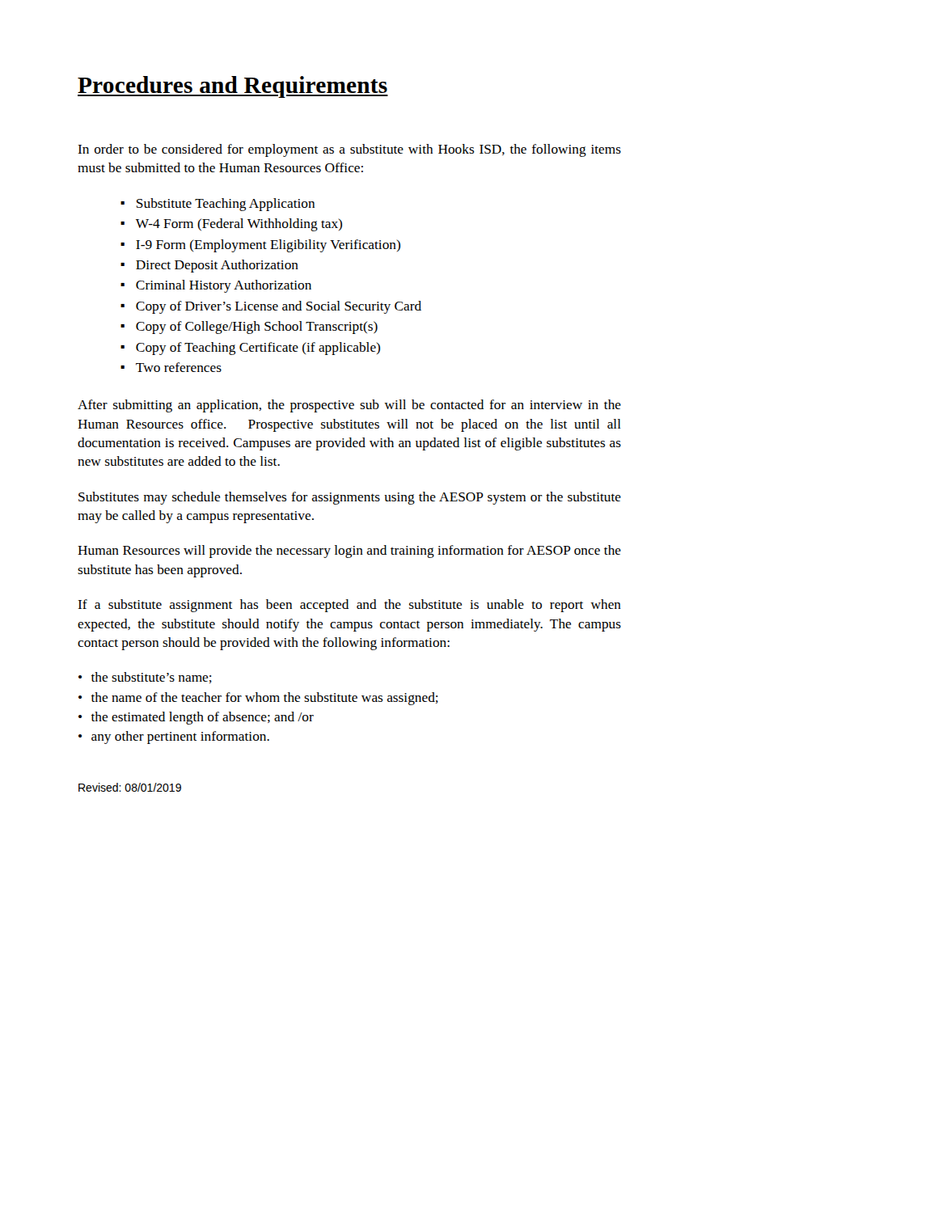Procedures and Requirements
In order to be considered for employment as a substitute with Hooks ISD, the following items must be submitted to the Human Resources Office:
Substitute Teaching Application
W-4 Form (Federal Withholding tax)
I-9 Form (Employment Eligibility Verification)
Direct Deposit Authorization
Criminal History Authorization
Copy of Driver’s License and Social Security Card
Copy of College/High School Transcript(s)
Copy of Teaching Certificate (if applicable)
Two references
After submitting an application, the prospective sub will be contacted for an interview in the Human Resources office. Prospective substitutes will not be placed on the list until all documentation is received. Campuses are provided with an updated list of eligible substitutes as new substitutes are added to the list.
Substitutes may schedule themselves for assignments using the AESOP system or the substitute may be called by a campus representative.
Human Resources will provide the necessary login and training information for AESOP once the substitute has been approved.
If a substitute assignment has been accepted and the substitute is unable to report when expected, the substitute should notify the campus contact person immediately. The campus contact person should be provided with the following information:
the substitute’s name;
the name of the teacher for whom the substitute was assigned;
the estimated length of absence; and /or
any other pertinent information.
Revised: 08/01/2019